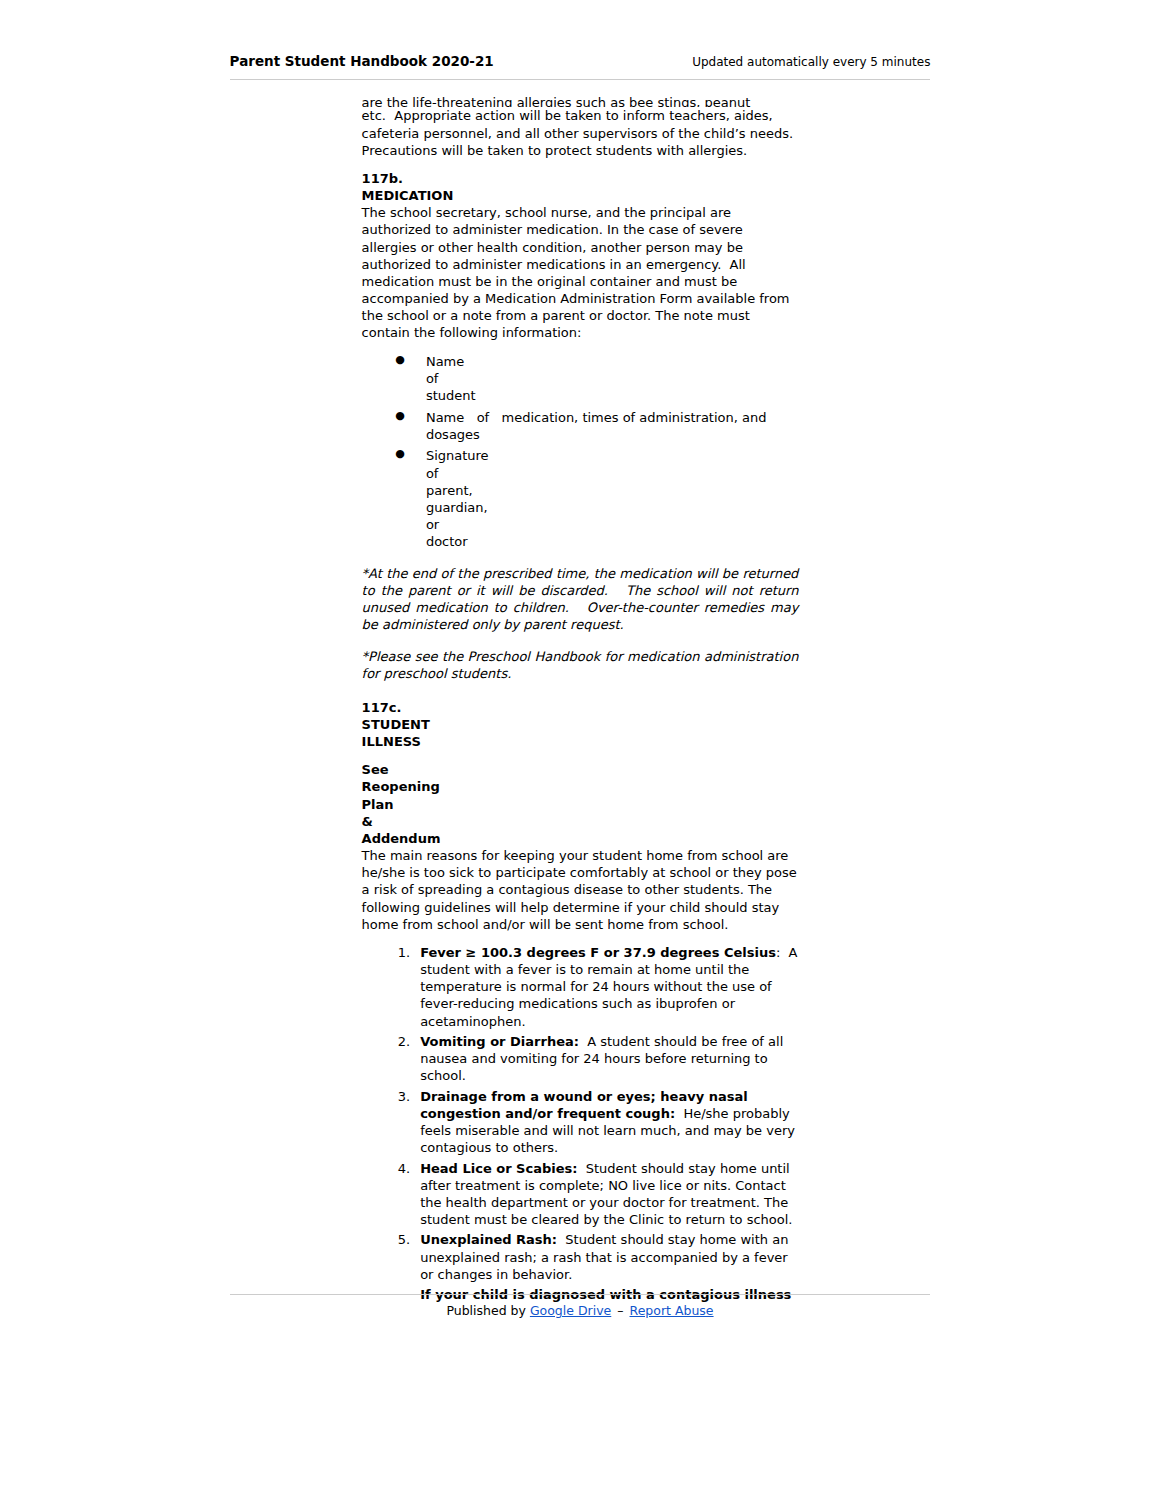Parent Student Handbook 2020-21
Updated automatically every 5 minutes
are the life-threatening allergies such as bee stings, peanut allergies,
etc. Appropriate action will be taken to inform teachers, aides, cafeteria personnel, and all other supervisors of the child’s needs. Precautions will be taken to protect students with allergies.
117b.
MEDICATION
The school secretary, school nurse, and the principal are authorized to administer medication. In the case of severe allergies or other health condition, another person may be authorized to administer medications in an emergency. All medication must be in the original container and must be accompanied by a Medication Administration Form available from the school or a note from a parent or doctor. The note must contain the following information:
Name of student
Name of medication, times of administration, and dosages
Signature of parent, guardian, or doctor
*At the end of the prescribed time, the medication will be returned to the parent or it will be discarded. The school will not return unused medication to children. Over-the-counter remedies may be administered only by parent request.
*Please see the Preschool Handbook for medication administration for preschool students.
117c.
STUDENT
ILLNESS
See
Reopening
Plan
&
Addendum
The main reasons for keeping your student home from school are he/she is too sick to participate comfortably at school or they pose a risk of spreading a contagious disease to other students. The following guidelines will help determine if your child should stay home from school and/or will be sent home from school.
Fever ≥ 100.3 degrees F or 37.9 degrees Celsius: A student with a fever is to remain at home until the temperature is normal for 24 hours without the use of fever-reducing medications such as ibuprofen or acetaminophen.
Vomiting or Diarrhea: A student should be free of all nausea and vomiting for 24 hours before returning to school.
Drainage from a wound or eyes; heavy nasal congestion and/or frequent cough: He/she probably feels miserable and will not learn much, and may be very contagious to others.
Head Lice or Scabies: Student should stay home until after treatment is complete; NO live lice or nits. Contact the health department or your doctor for treatment. The student must be cleared by the Clinic to return to school.
Unexplained Rash: Student should stay home with an unexplained rash; a rash that is accompanied by a fever or changes in behavior.
If your child is diagnosed with a contagious illness or other communicable disease, such as, but not limited to strep
Published by Google Drive–Report Abuse